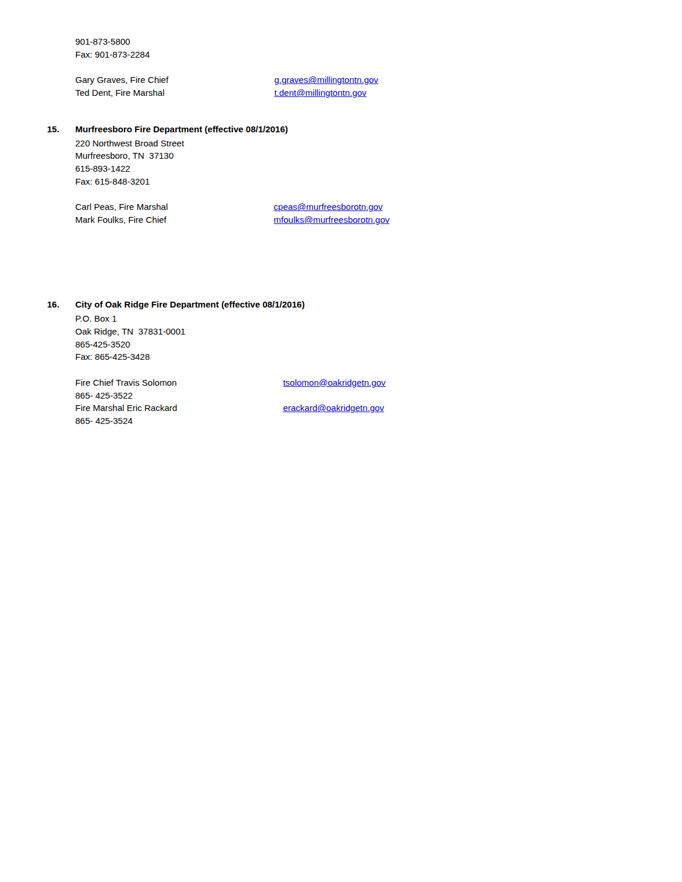901-873-5800
Fax: 901-873-2284
| Gary Graves, Fire Chief | g.graves@millingtontn.gov |
| Ted Dent, Fire Marshal | t.dent@millingtontn.gov |
15. Murfreesboro Fire Department (effective 08/1/2016)
220 Northwest Broad Street
Murfreesboro, TN 37130
615-893-1422
Fax: 615-848-3201
| Carl Peas, Fire Marshal | cpeas@murfreesborotn.gov |
| Mark Foulks, Fire Chief | mfoulks@murfreesborotn.gov |
16. City of Oak Ridge Fire Department (effective 08/1/2016)
P.O. Box 1
Oak Ridge, TN 37831-0001
865-425-3520
Fax: 865-425-3428
| Fire Chief Travis Solomon | tsolomon@oakridgetn.gov |
| 865- 425-3522 | |
| Fire Marshal Eric Rackard | erackard@oakridgetn.gov |
| 865- 425-3524 | |